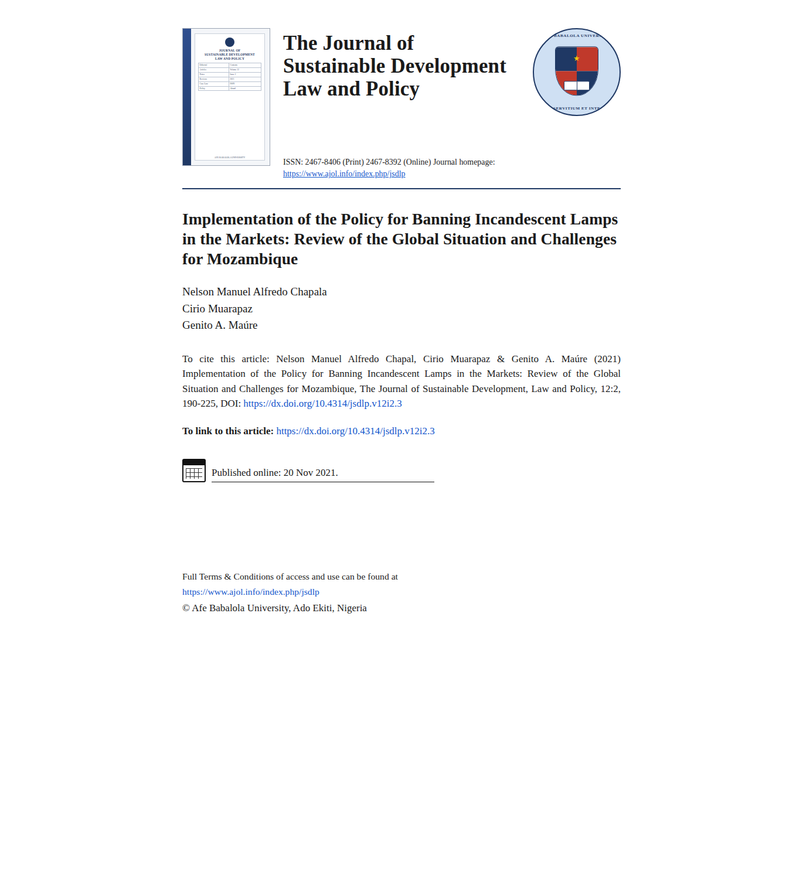JOURNAL OF
SUSTAINABLE DEVELOPMENT
LAW AND POLICY
| Editorial | Contents |
| Articles | Volume 12 |
| Notes | Issue 2 |
| Reviews | 2021 |
| Case Law | ISSN |
| Policy | Abuad |
AFE BABALOLA UNIVERSITY
The Journal of Sustainable Development Law and Policy
ISSN: 2467-8406 (Print) 2467-8392 (Online) Journal homepage: https://www.ajol.info/index.php/jsdlp
AFE BABALOLA UNIVERSITY LABOR SERVITIUM ET INTEGRITAS
★
Implementation of the Policy for Banning Incandescent Lamps in the Markets: Review of the Global Situation and Challenges for Mozambique
Nelson Manuel Alfredo Chapala
Cirio Muarapaz
Genito A. Maúre
To cite this article: Nelson Manuel Alfredo Chapal, Cirio Muarapaz & Genito A. Maúre (2021) Implementation of the Policy for Banning Incandescent Lamps in the Markets: Review of the Global Situation and Challenges for Mozambique, The Journal of Sustainable Development, Law and Policy, 12:2, 190-225, DOI: https://dx.doi.org/10.4314/jsdlp.v12i2.3
To link to this article: https://dx.doi.org/10.4314/jsdlp.v12i2.3
Published online: 20 Nov 2021.
Full Terms & Conditions of access and use can be found at
https://www.ajol.info/index.php/jsdlp
© Afe Babalola University, Ado Ekiti, Nigeria